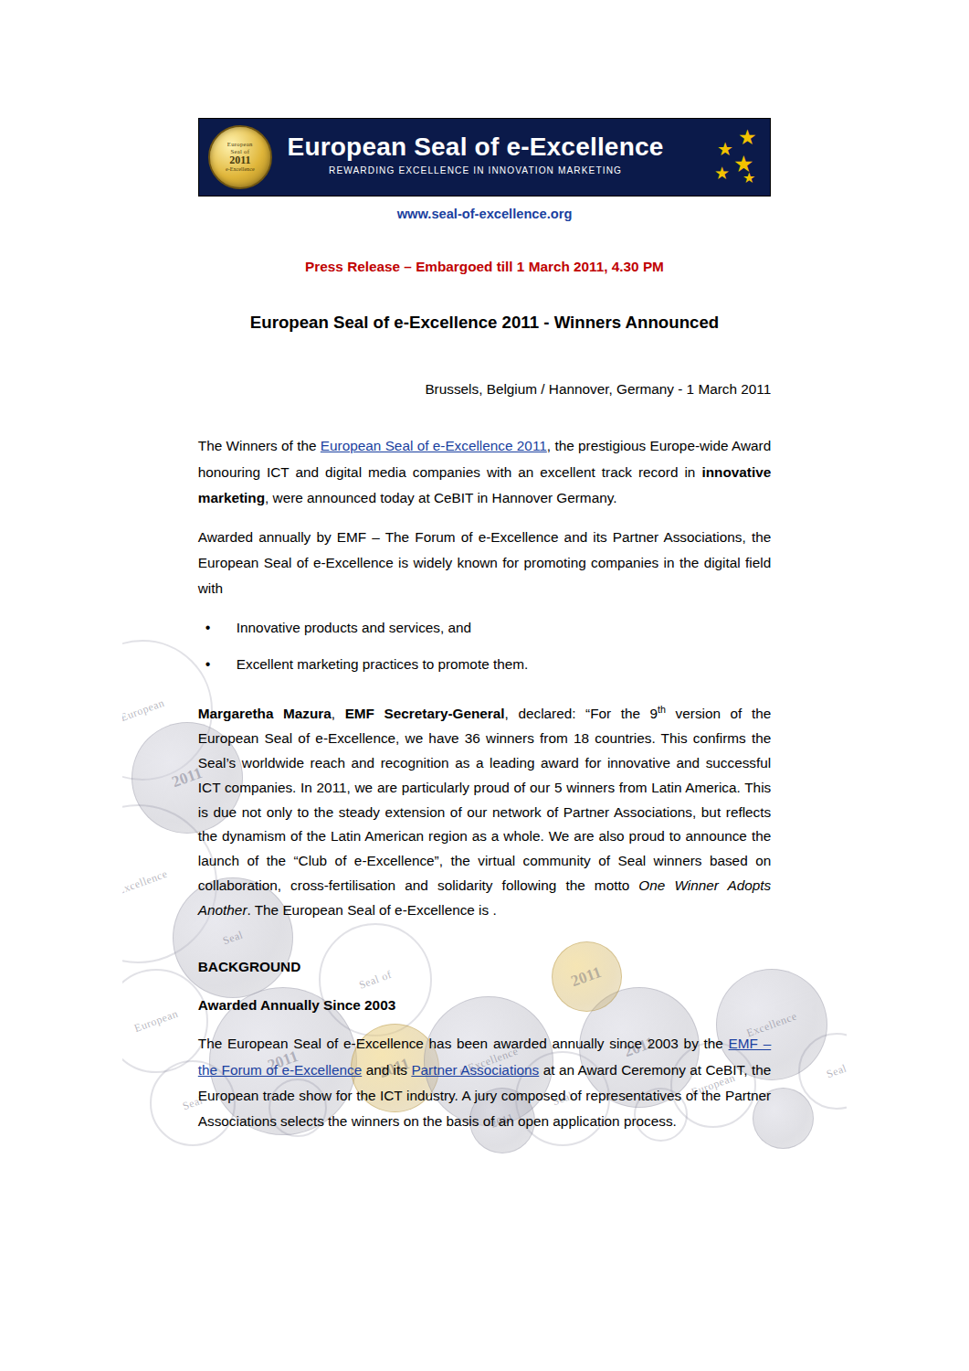European
2011
e-Excellence
Seal
European
2011
Seal of
2011
e-Excellence
Seal
2011
European
Excellence
Seal
2011
Seal
2011
European
Seal of
2011
e-Excellence
European Seal of e-Excellence
REWARDING EXCELLENCE IN INNOVATION MARKETING
★ ★ ★ ★ ★
www.seal-of-excellence.org
Press Release – Embargoed till 1 March 2011, 4.30 PM
European Seal of e-Excellence 2011 - Winners Announced
Brussels, Belgium / Hannover, Germany - 1 March 2011
The Winners of the European Seal of e-Excellence 2011, the prestigious Europe-wide Award honouring ICT and digital media companies with an excellent track record in innovative marketing, were announced today at CeBIT in Hannover Germany.
Awarded annually by EMF – The Forum of e-Excellence and its Partner Associations, the European Seal of e-Excellence is widely known for promoting companies in the digital field with
Innovative products and services, and
Excellent marketing practices to promote them.
Margaretha Mazura, EMF Secretary-General, declared: “For the 9th version of the European Seal of e-Excellence, we have 36 winners from 18 countries. This confirms the Seal’s worldwide reach and recognition as a leading award for innovative and successful ICT companies. In 2011, we are particularly proud of our 5 winners from Latin America. This is due not only to the steady extension of our network of Partner Associations, but reflects the dynamism of the Latin American region as a whole. We are also proud to announce the launch of the “Club of e-Excellence”, the virtual community of Seal winners based on collaboration, cross-fertilisation and solidarity following the motto One Winner Adopts Another. The European Seal of e-Excellence is .
BACKGROUND
Awarded Annually Since 2003
The European Seal of e-Excellence has been awarded annually since 2003 by the EMF – the Forum of e-Excellence and its Partner Associations at an Award Ceremony at CeBIT, the European trade show for the ICT industry. A jury composed of representatives of the Partner Associations selects the winners on the basis of an open application process.